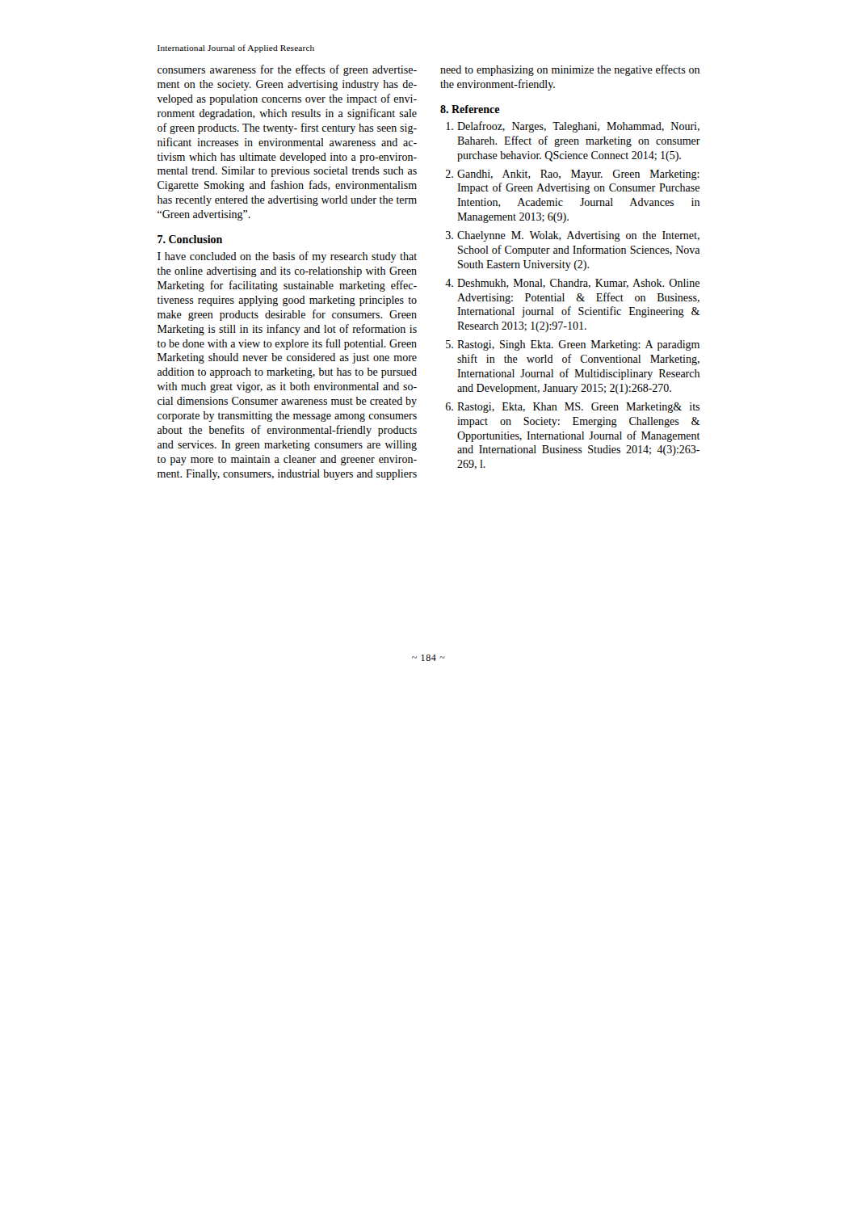International Journal of Applied Research
consumers awareness for the effects of green advertisement on the society. Green advertising industry has developed as population concerns over the impact of environment degradation, which results in a significant sale of green products. The twenty- first century has seen significant increases in environmental awareness and activism which has ultimate developed into a pro-environmental trend. Similar to previous societal trends such as Cigarette Smoking and fashion fads, environmentalism has recently entered the advertising world under the term “Green advertising”.
7. Conclusion
I have concluded on the basis of my research study that the online advertising and its co-relationship with Green Marketing for facilitating sustainable marketing effectiveness requires applying good marketing principles to make green products desirable for consumers. Green Marketing is still in its infancy and lot of reformation is to be done with a view to explore its full potential. Green Marketing should never be considered as just one more addition to approach to marketing, but has to be pursued with much great vigor, as it both environmental and social dimensions Consumer awareness must be created by corporate by transmitting the message among consumers about the benefits of environmental-friendly products and services. In green marketing consumers are willing to pay more to maintain a cleaner and greener environment. Finally, consumers, industrial buyers and suppliers need to emphasizing on minimize the negative effects on the environment-friendly.
8. Reference
Delafrooz, Narges, Taleghani, Mohammad, Nouri, Bahareh. Effect of green marketing on consumer purchase behavior. QScience Connect 2014; 1(5).
Gandhi, Ankit, Rao, Mayur. Green Marketing: Impact of Green Advertising on Consumer Purchase Intention, Academic Journal Advances in Management 2013; 6(9).
Chaelynne M. Wolak, Advertising on the Internet, School of Computer and Information Sciences, Nova South Eastern University (2).
Deshmukh, Monal, Chandra, Kumar, Ashok. Online Advertising: Potential & Effect on Business, International journal of Scientific Engineering & Research 2013; 1(2):97-101.
Rastogi, Singh Ekta. Green Marketing: A paradigm shift in the world of Conventional Marketing, International Journal of Multidisciplinary Research and Development, January 2015; 2(1):268-270.
Rastogi, Ekta, Khan MS. Green Marketing& its impact on Society: Emerging Challenges & Opportunities, International Journal of Management and International Business Studies 2014; 4(3):263-269, l.
~ 184 ~